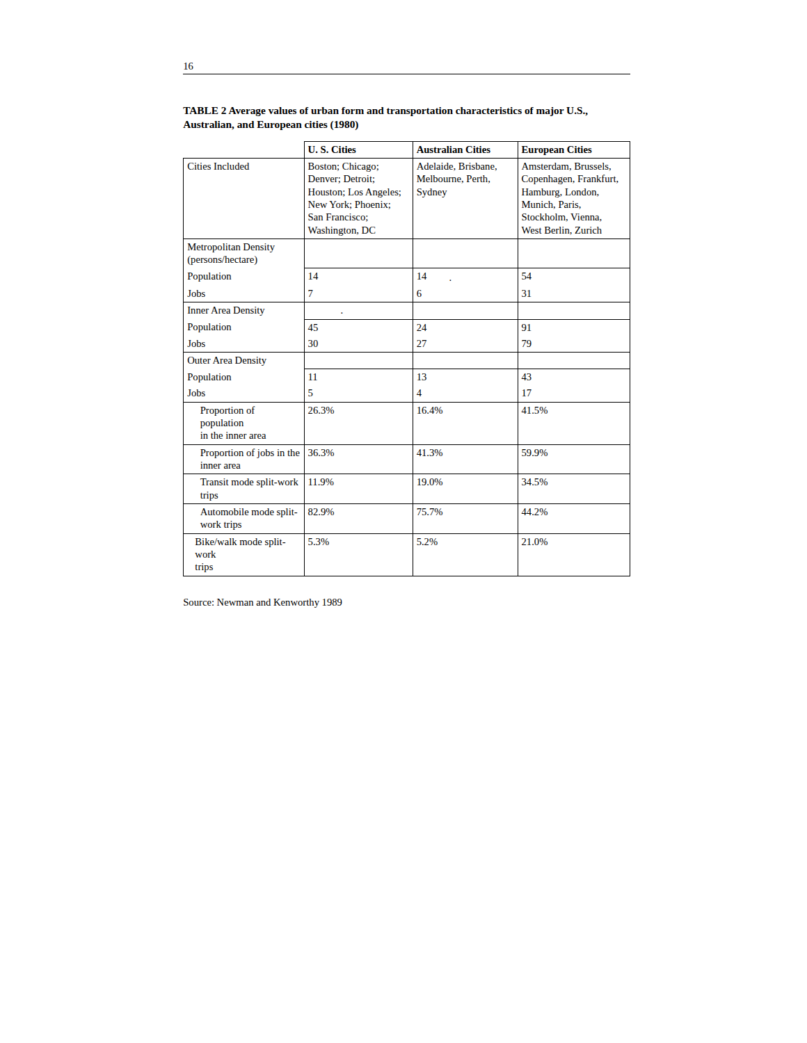16
TABLE 2 Average values of urban form and transportation characteristics of major U.S., Australian, and European cities (1980)
| | U. S. Cities | Australian Cities | European Cities |
| Cities Included | Boston; Chicago; Denver; Detroit; Houston; Los Angeles; New York; Phoenix; San Francisco; Washington, DC | Adelaide, Brisbane, Melbourne, Perth, Sydney | Amsterdam, Brussels, Copenhagen, Frankfurt, Hamburg, London, Munich, Paris, Stockholm, Vienna, West Berlin, Zurich |
| Metropolitan Density (persons/hectare) | | | |
| Population | 14 | 14 . | 54 |
| Jobs | 7 | 6 | 31 |
| Inner Area Density | . | | |
| Population | 45 | 24 | 91 |
| Jobs | 30 | 27 | 79 |
| Outer Area Density | | | |
| Population | 11 | 13 | 43 |
| Jobs | 5 | 4 | 17 |
| Proportion of population in the inner area | 26.3% | 16.4% | 41.5% |
| Proportion of jobs in the inner area | 36.3% | 41.3% | 59.9% |
| Transit mode split-work trips | 11.9% | 19.0% | 34.5% |
| Automobile mode split- work trips | 82.9% | 75.7% | 44.2% |
| Bike/walk mode split-work trips | 5.3% | 5.2% | 21.0% |
Source: Newman and Kenworthy 1989